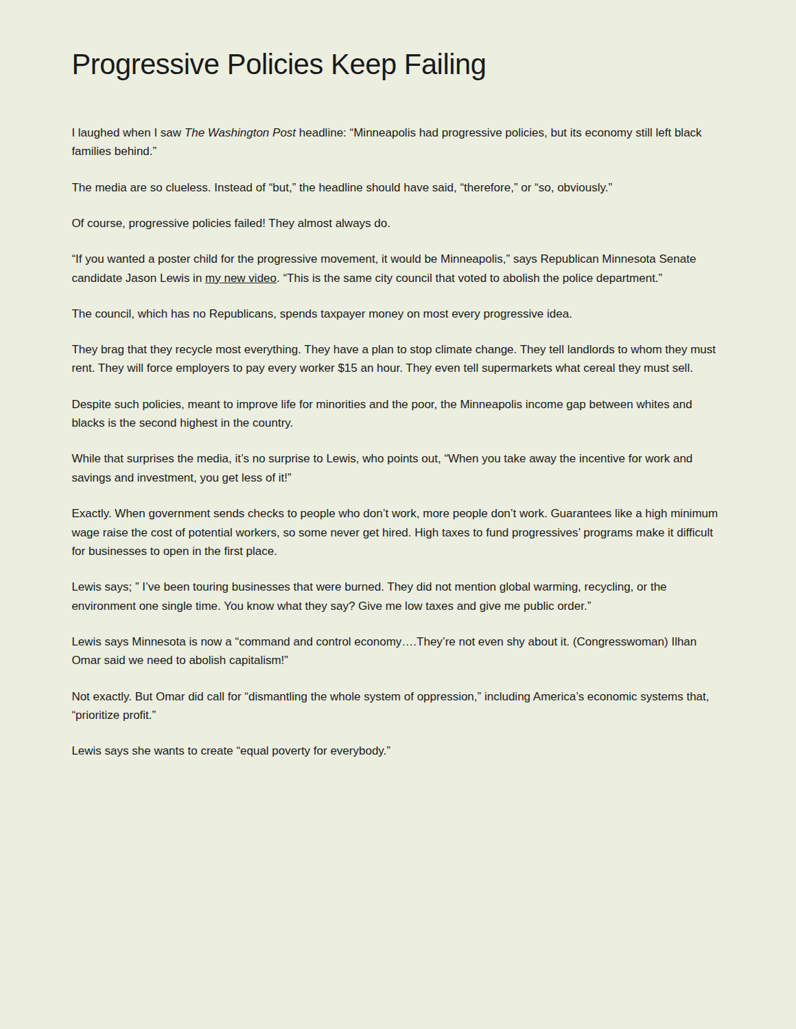Progressive Policies Keep Failing
I laughed when I saw The Washington Post headline: “Minneapolis had progressive policies, but its economy still left black families behind.”
The media are so clueless. Instead of “but,” the headline should have said, “therefore,” or “so, obviously.”
Of course, progressive policies failed! They almost always do.
“If you wanted a poster child for the progressive movement, it would be Minneapolis,” says Republican Minnesota Senate candidate Jason Lewis in my new video. “This is the same city council that voted to abolish the police department.”
The council, which has no Republicans, spends taxpayer money on most every progressive idea.
They brag that they recycle most everything. They have a plan to stop climate change. They tell landlords to whom they must rent. They will force employers to pay every worker $15 an hour. They even tell supermarkets what cereal they must sell.
Despite such policies, meant to improve life for minorities and the poor, the Minneapolis income gap between whites and blacks is the second highest in the country.
While that surprises the media, it’s no surprise to Lewis, who points out, “When you take away the incentive for work and savings and investment, you get less of it!”
Exactly. When government sends checks to people who don’t work, more people don’t work. Guarantees like a high minimum wage raise the cost of potential workers, so some never get hired. High taxes to fund progressives’ programs make it difficult for businesses to open in the first place.
Lewis says; ” I’ve been touring businesses that were burned. They did not mention global warming, recycling, or the environment one single time. You know what they say? Give me low taxes and give me public order.”
Lewis says Minnesota is now a “command and control economy….They’re not even shy about it. (Congresswoman) Ilhan Omar said we need to abolish capitalism!”
Not exactly. But Omar did call for “dismantling the whole system of oppression,” including America’s economic systems that, “prioritize profit.”
Lewis says she wants to create “equal poverty for everybody.”